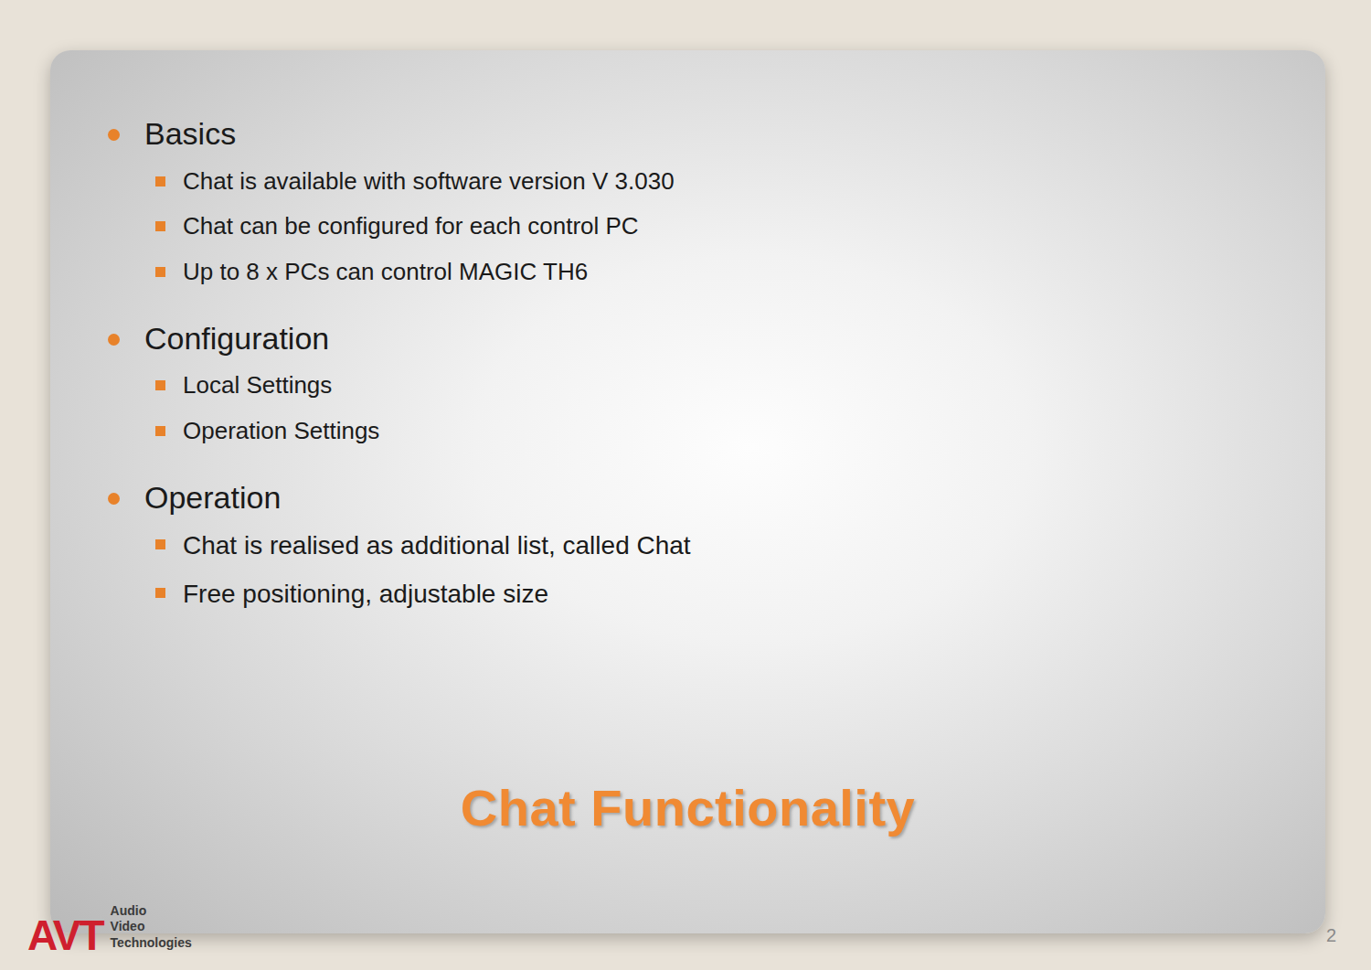Basics
Chat is available with software version V 3.030
Chat can be configured for each control PC
Up to 8 x PCs can control MAGIC TH6
Configuration
Local Settings
Operation Settings
Operation
Chat is realised as additional list, called Chat
Free positioning, adjustable size
Chat Functionality
AVT
Audio
Video
Technologies
2